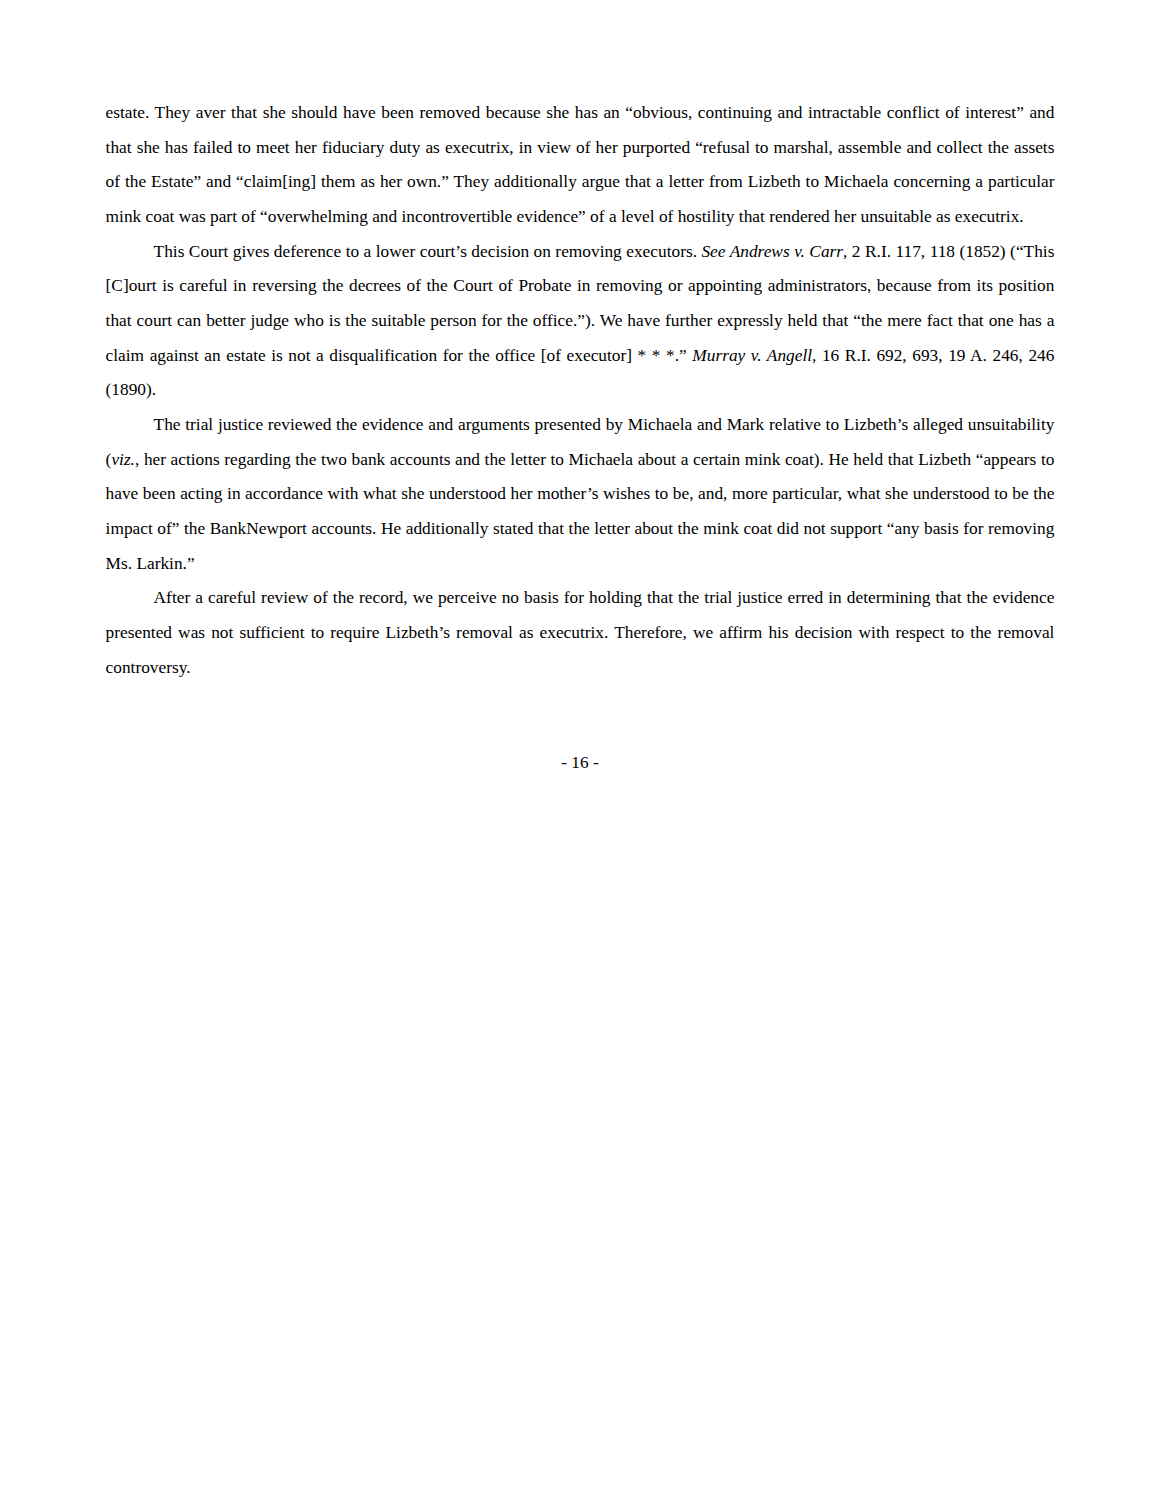estate. They aver that she should have been removed because she has an “obvious, continuing and intractable conflict of interest” and that she has failed to meet her fiduciary duty as executrix, in view of her purported “refusal to marshal, assemble and collect the assets of the Estate” and “claim[ing] them as her own.” They additionally argue that a letter from Lizbeth to Michaela concerning a particular mink coat was part of “overwhelming and incontrovertible evidence” of a level of hostility that rendered her unsuitable as executrix.
This Court gives deference to a lower court’s decision on removing executors. See Andrews v. Carr, 2 R.I. 117, 118 (1852) (“This [C]ourt is careful in reversing the decrees of the Court of Probate in removing or appointing administrators, because from its position that court can better judge who is the suitable person for the office.”). We have further expressly held that “the mere fact that one has a claim against an estate is not a disqualification for the office [of executor] * * *.” Murray v. Angell, 16 R.I. 692, 693, 19 A. 246, 246 (1890).
The trial justice reviewed the evidence and arguments presented by Michaela and Mark relative to Lizbeth’s alleged unsuitability (viz., her actions regarding the two bank accounts and the letter to Michaela about a certain mink coat). He held that Lizbeth “appears to have been acting in accordance with what she understood her mother’s wishes to be, and, more particular, what she understood to be the impact of” the BankNewport accounts. He additionally stated that the letter about the mink coat did not support “any basis for removing Ms. Larkin.”
After a careful review of the record, we perceive no basis for holding that the trial justice erred in determining that the evidence presented was not sufficient to require Lizbeth’s removal as executrix. Therefore, we affirm his decision with respect to the removal controversy.
- 16 -